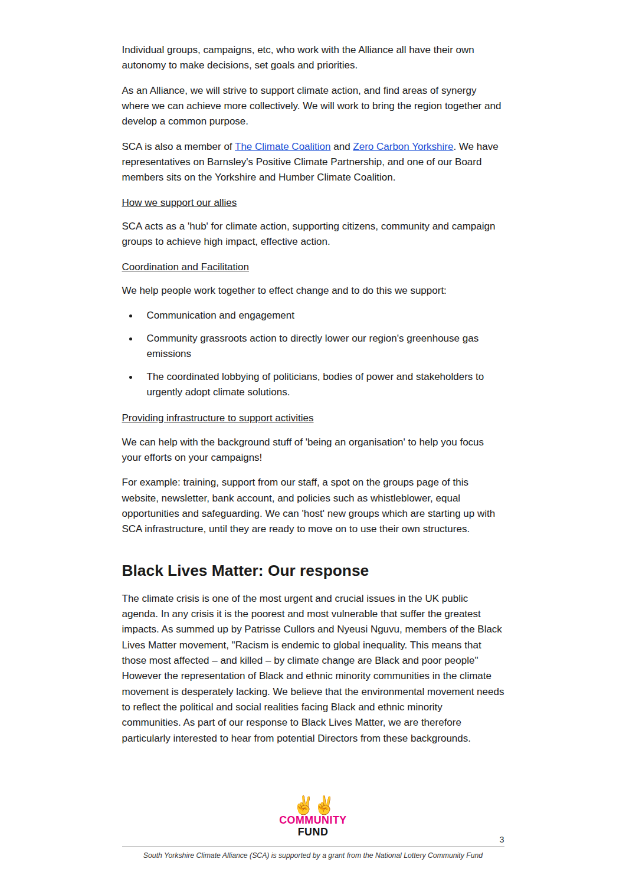Individual groups, campaigns, etc, who work with the Alliance all have their own autonomy to make decisions, set goals and priorities.
As an Alliance, we will strive to support climate action, and find areas of synergy where we can achieve more collectively. We will work to bring the region together and develop a common purpose.
SCA is also a member of The Climate Coalition and Zero Carbon Yorkshire. We have representatives on Barnsley's Positive Climate Partnership, and one of our Board members sits on the Yorkshire and Humber Climate Coalition.
How we support our allies
SCA acts as a 'hub' for climate action, supporting citizens, community and campaign groups to achieve high impact, effective action.
Coordination and Facilitation
We help people work together to effect change and to do this we support:
Communication and engagement
Community grassroots action to directly lower our region's greenhouse gas emissions
The coordinated lobbying of politicians, bodies of power and stakeholders to urgently adopt climate solutions.
Providing infrastructure to support activities
We can help with the background stuff of 'being an organisation' to help you focus your efforts on your campaigns!
For example: training, support from our staff, a spot on the groups page of this website, newsletter, bank account, and policies such as whistleblower, equal opportunities and safeguarding. We can 'host' new groups which are starting up with SCA infrastructure, until they are ready to move on to use their own structures.
Black Lives Matter: Our response
The climate crisis is one of the most urgent and crucial issues in the UK public agenda. In any crisis it is the poorest and most vulnerable that suffer the greatest impacts. As summed up by Patrisse Cullors and Nyeusi Nguvu, members of the Black Lives Matter movement, "Racism is endemic to global inequality. This means that those most affected – and killed – by climate change are Black and poor people" However the representation of Black and ethnic minority communities in the climate movement is desperately lacking. We believe that the environmental movement needs to reflect the political and social realities facing Black and ethnic minority communities. As part of our response to Black Lives Matter, we are therefore particularly interested to hear from potential Directors from these backgrounds.
3
✌✌ COMMUNITY
FUND
South Yorkshire Climate Alliance (SCA) is supported by a grant from the National Lottery Community Fund